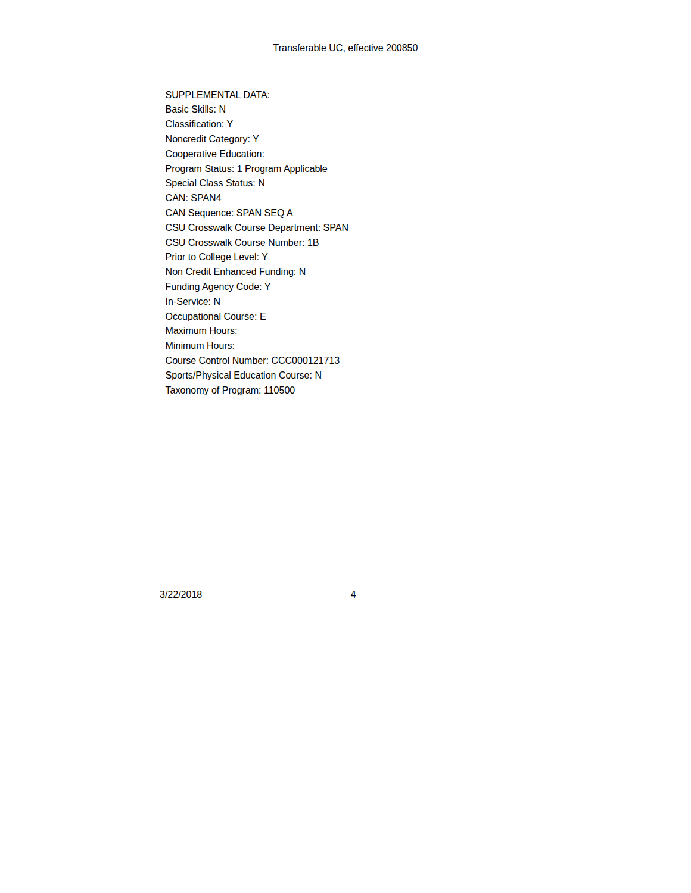Transferable UC, effective 200850
SUPPLEMENTAL DATA:
Basic Skills: N
Classification: Y
Noncredit Category: Y
Cooperative Education:
Program Status: 1 Program Applicable
Special Class Status: N
CAN: SPAN4
CAN Sequence: SPAN SEQ A
CSU Crosswalk Course Department: SPAN
CSU Crosswalk Course Number: 1B
Prior to College Level: Y
Non Credit Enhanced Funding: N
Funding Agency Code: Y
In-Service: N
Occupational Course: E
Maximum Hours:
Minimum Hours:
Course Control Number: CCC000121713
Sports/Physical Education Course: N
Taxonomy of Program: 110500
3/22/2018 4